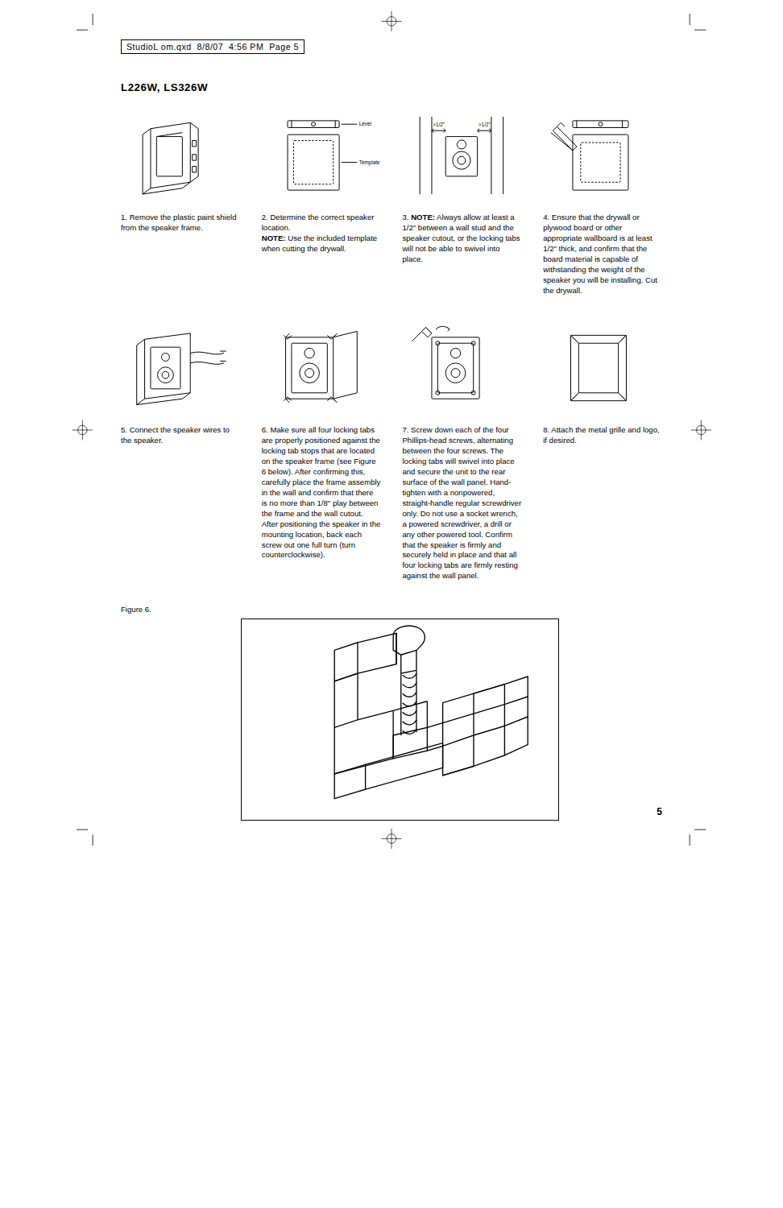StudioL om.qxd 8/8/07 4:56 PM Page 5
L226W, LS326W
1. Remove the plastic paint shield from the speaker frame.
Level Template
2. Determine the correct speaker location.
NOTE: Use the included template when cutting the drywall.
>1/2" >1/2"
3. NOTE: Always allow at least a 1/2" between a wall stud and the speaker cutout, or the locking tabs will not be able to swivel into place.
4. Ensure that the drywall or plywood board or other appropriate wallboard is at least 1/2" thick, and confirm that the board material is capable of withstanding the weight of the speaker you will be installing. Cut the drywall.
5. Connect the speaker wires to the speaker.
6. Make sure all four locking tabs are properly positioned against the locking tab stops that are located on the speaker frame (see Figure 6 below). After confirming this, carefully place the frame assembly in the wall and confirm that there is no more than 1/8" play between the frame and the wall cutout. After positioning the speaker in the mounting location, back each screw out one full turn (turn counterclockwise).
7. Screw down each of the four Phillips-head screws, alternating between the four screws. The locking tabs will swivel into place and secure the unit to the rear surface of the wall panel. Hand-tighten with a nonpowered, straight-handle regular screwdriver only. Do not use a socket wrench, a powered screwdriver, a drill or any other powered tool. Confirm that the speaker is firmly and securely held in place and that all four locking tabs are firmly resting against the wall panel.
8. Attach the metal grille and logo, if desired.
Figure 6.
5